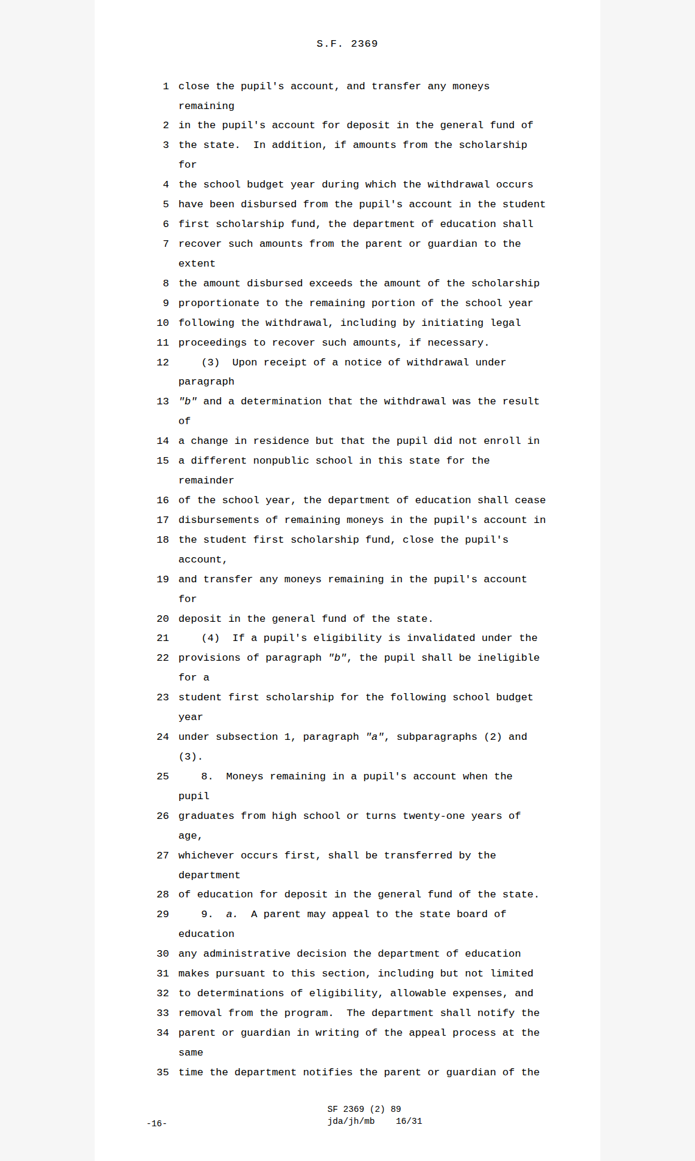S.F. 2369
close the pupil's account, and transfer any moneys remaining
in the pupil's account for deposit in the general fund of
the state. In addition, if amounts from the scholarship for
the school budget year during which the withdrawal occurs
have been disbursed from the pupil's account in the student
first scholarship fund, the department of education shall
recover such amounts from the parent or guardian to the extent
the amount disbursed exceeds the amount of the scholarship
proportionate to the remaining portion of the school year
following the withdrawal, including by initiating legal
proceedings to recover such amounts, if necessary.
(3) Upon receipt of a notice of withdrawal under paragraph
"b" and a determination that the withdrawal was the result of
a change in residence but that the pupil did not enroll in
a different nonpublic school in this state for the remainder
of the school year, the department of education shall cease
disbursements of remaining moneys in the pupil's account in
the student first scholarship fund, close the pupil's account,
and transfer any moneys remaining in the pupil's account for
deposit in the general fund of the state.
(4) If a pupil's eligibility is invalidated under the
provisions of paragraph "b", the pupil shall be ineligible for a
student first scholarship for the following school budget year
under subsection 1, paragraph "a", subparagraphs (2) and (3).
8. Moneys remaining in a pupil's account when the pupil
graduates from high school or turns twenty-one years of age,
whichever occurs first, shall be transferred by the department
of education for deposit in the general fund of the state.
9. a. A parent may appeal to the state board of education
any administrative decision the department of education
makes pursuant to this section, including but not limited
to determinations of eligibility, allowable expenses, and
removal from the program. The department shall notify the
parent or guardian in writing of the appeal process at the same
time the department notifies the parent or guardian of the
-16-
SF 2369 (2) 89
jda/jh/mb 16/31